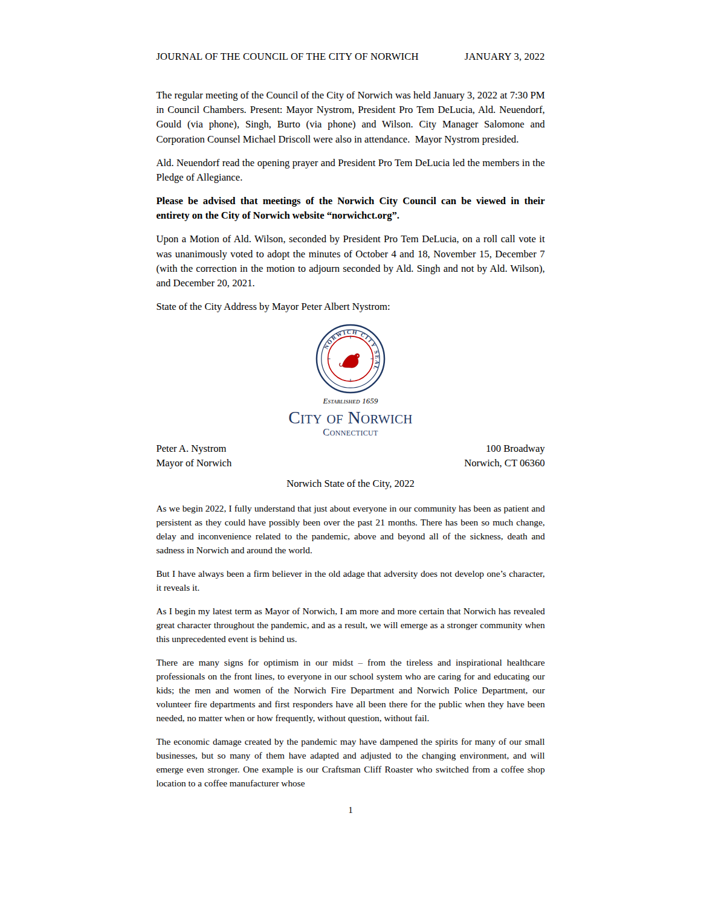Journal of the Council of the City of Norwich
January 3, 2022
The regular meeting of the Council of the City of Norwich was held January 3, 2022 at 7:30 PM in Council Chambers. Present: Mayor Nystrom, President Pro Tem DeLucia, Ald. Neuendorf, Gould (via phone), Singh, Burto (via phone) and Wilson. City Manager Salomone and Corporation Counsel Michael Driscoll were also in attendance. Mayor Nystrom presided.
Ald. Neuendorf read the opening prayer and President Pro Tem DeLucia led the members in the Pledge of Allegiance.
Please be advised that meetings of the Norwich City Council can be viewed in their entirety on the City of Norwich website “norwichct.org”.
Upon a Motion of Ald. Wilson, seconded by President Pro Tem DeLucia, on a roll call vote it was unanimously voted to adopt the minutes of October 4 and 18, November 15, December 7 (with the correction in the motion to adjourn seconded by Ald. Singh and not by Ald. Wilson), and December 20, 2021.
State of the City Address by Mayor Peter Albert Nystrom:
NORWICH CITY SEAL
Established 1659
City of Norwich
Connecticut
| Peter A. Nystrom | 100 Broadway |
| Mayor of Norwich | Norwich, CT 06360 |
Norwich State of the City, 2022
As we begin 2022, I fully understand that just about everyone in our community has been as patient and persistent as they could have possibly been over the past 21 months. There has been so much change, delay and inconvenience related to the pandemic, above and beyond all of the sickness, death and sadness in Norwich and around the world.
But I have always been a firm believer in the old adage that adversity does not develop one’s character, it reveals it.
As I begin my latest term as Mayor of Norwich, I am more and more certain that Norwich has revealed great character throughout the pandemic, and as a result, we will emerge as a stronger community when this unprecedented event is behind us.
There are many signs for optimism in our midst – from the tireless and inspirational healthcare professionals on the front lines, to everyone in our school system who are caring for and educating our kids; the men and women of the Norwich Fire Department and Norwich Police Department, our volunteer fire departments and first responders have all been there for the public when they have been needed, no matter when or how frequently, without question, without fail.
The economic damage created by the pandemic may have dampened the spirits for many of our small businesses, but so many of them have adapted and adjusted to the changing environment, and will emerge even stronger. One example is our Craftsman Cliff Roaster who switched from a coffee shop location to a coffee manufacturer whose
1